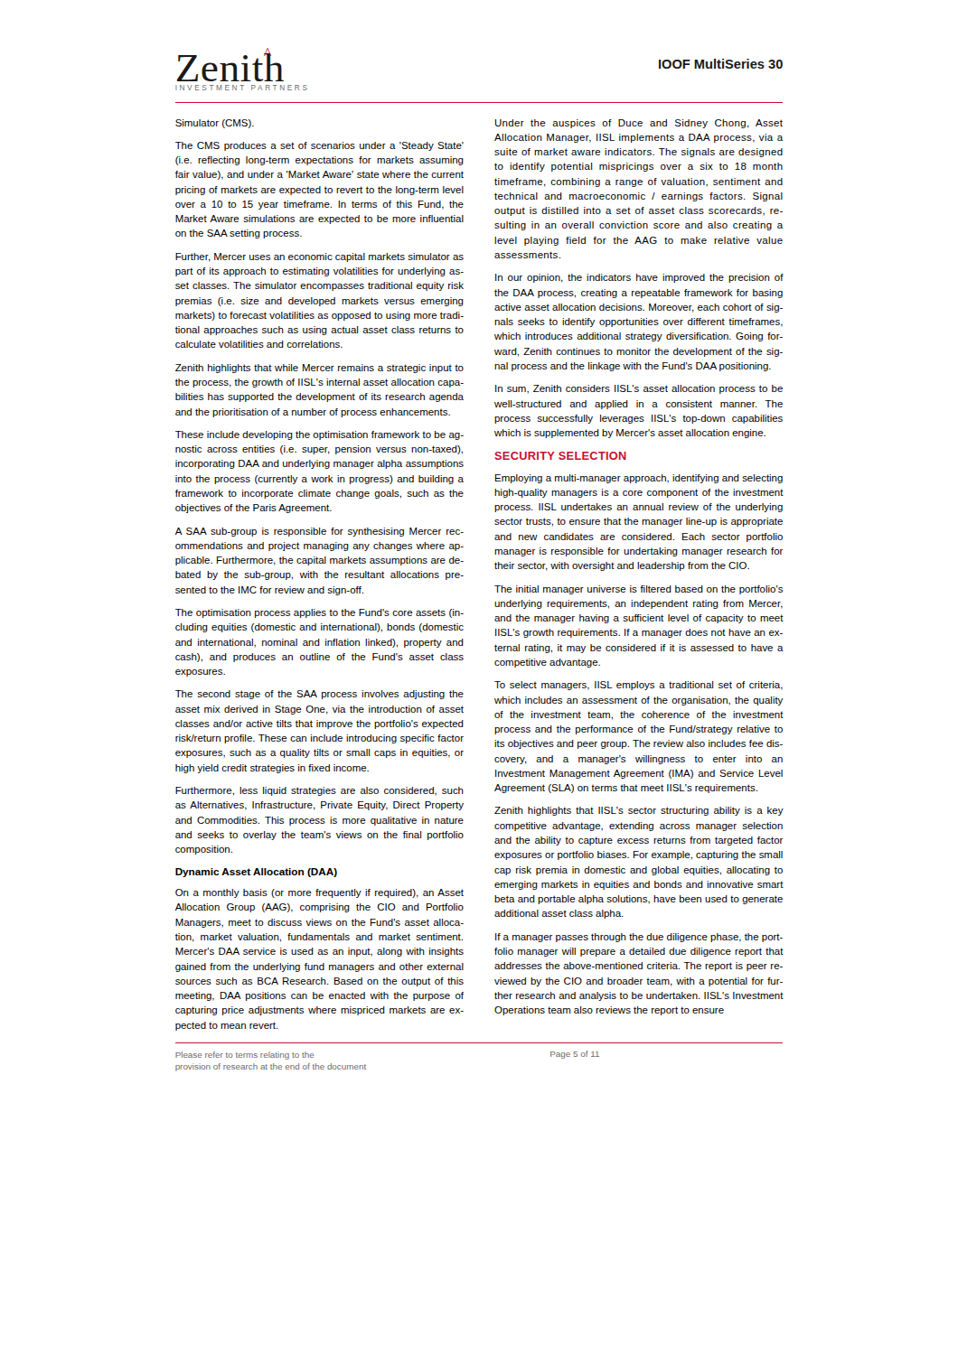Zenith^
Investment Partners
IOOF MultiSeries 30
Simulator (CMS).
The CMS produces a set of scenarios under a 'Steady State' (i.e. reflecting long-term expectations for markets assuming fair value), and under a 'Market Aware' state where the current pricing of markets are expected to revert to the long-term level over a 10 to 15 year timeframe. In terms of this Fund, the Market Aware simulations are expected to be more influential on the SAA setting process.
Further, Mercer uses an economic capital markets simulator as part of its approach to estimating volatilities for underlying asset classes. The simulator encompasses traditional equity risk premias (i.e. size and developed markets versus emerging markets) to forecast volatilities as opposed to using more traditional approaches such as using actual asset class returns to calculate volatilities and correlations.
Zenith highlights that while Mercer remains a strategic input to the process, the growth of IISL's internal asset allocation capabilities has supported the development of its research agenda and the prioritisation of a number of process enhancements.
These include developing the optimisation framework to be agnostic across entities (i.e. super, pension versus non-taxed), incorporating DAA and underlying manager alpha assumptions into the process (currently a work in progress) and building a framework to incorporate climate change goals, such as the objectives of the Paris Agreement.
A SAA sub-group is responsible for synthesising Mercer recommendations and project managing any changes where applicable. Furthermore, the capital markets assumptions are debated by the sub-group, with the resultant allocations presented to the IMC for review and sign-off.
The optimisation process applies to the Fund's core assets (including equities (domestic and international), bonds (domestic and international, nominal and inflation linked), property and cash), and produces an outline of the Fund's asset class exposures.
The second stage of the SAA process involves adjusting the asset mix derived in Stage One, via the introduction of asset classes and/or active tilts that improve the portfolio's expected risk/return profile. These can include introducing specific factor exposures, such as a quality tilts or small caps in equities, or high yield credit strategies in fixed income.
Furthermore, less liquid strategies are also considered, such as Alternatives, Infrastructure, Private Equity, Direct Property and Commodities. This process is more qualitative in nature and seeks to overlay the team's views on the final portfolio composition.
Dynamic Asset Allocation (DAA)
On a monthly basis (or more frequently if required), an Asset Allocation Group (AAG), comprising the CIO and Portfolio Managers, meet to discuss views on the Fund's asset allocation, market valuation, fundamentals and market sentiment. Mercer's DAA service is used as an input, along with insights gained from the underlying fund managers and other external sources such as BCA Research. Based on the output of this meeting, DAA positions can be enacted with the purpose of capturing price adjustments where mispriced markets are expected to mean revert.
Under the auspices of Duce and Sidney Chong, Asset Allocation Manager, IISL implements a DAA process, via a suite of market aware indicators. The signals are designed to identify potential mispricings over a six to 18 month timeframe, combining a range of valuation, sentiment and technical and macroeconomic / earnings factors. Signal output is distilled into a set of asset class scorecards, resulting in an overall conviction score and also creating a level playing field for the AAG to make relative value assessments.
In our opinion, the indicators have improved the precision of the DAA process, creating a repeatable framework for basing active asset allocation decisions. Moreover, each cohort of signals seeks to identify opportunities over different timeframes, which introduces additional strategy diversification. Going forward, Zenith continues to monitor the development of the signal process and the linkage with the Fund's DAA positioning.
In sum, Zenith considers IISL's asset allocation process to be well-structured and applied in a consistent manner. The process successfully leverages IISL's top-down capabilities which is supplemented by Mercer's asset allocation engine.
Security Selection
Employing a multi-manager approach, identifying and selecting high-quality managers is a core component of the investment process. IISL undertakes an annual review of the underlying sector trusts, to ensure that the manager line-up is appropriate and new candidates are considered. Each sector portfolio manager is responsible for undertaking manager research for their sector, with oversight and leadership from the CIO.
The initial manager universe is filtered based on the portfolio's underlying requirements, an independent rating from Mercer, and the manager having a sufficient level of capacity to meet IISL's growth requirements. If a manager does not have an external rating, it may be considered if it is assessed to have a competitive advantage.
To select managers, IISL employs a traditional set of criteria, which includes an assessment of the organisation, the quality of the investment team, the coherence of the investment process and the performance of the Fund/strategy relative to its objectives and peer group. The review also includes fee discovery, and a manager's willingness to enter into an Investment Management Agreement (IMA) and Service Level Agreement (SLA) on terms that meet IISL's requirements.
Zenith highlights that IISL's sector structuring ability is a key competitive advantage, extending across manager selection and the ability to capture excess returns from targeted factor exposures or portfolio biases. For example, capturing the small cap risk premia in domestic and global equities, allocating to emerging markets in equities and bonds and innovative smart beta and portable alpha solutions, have been used to generate additional asset class alpha.
If a manager passes through the due diligence phase, the portfolio manager will prepare a detailed due diligence report that addresses the above-mentioned criteria. The report is peer reviewed by the CIO and broader team, with a potential for further research and analysis to be undertaken. IISL's Investment Operations team also reviews the report to ensure
Please refer to terms relating to the
provision of research at the end of the document
Page 5 of 11